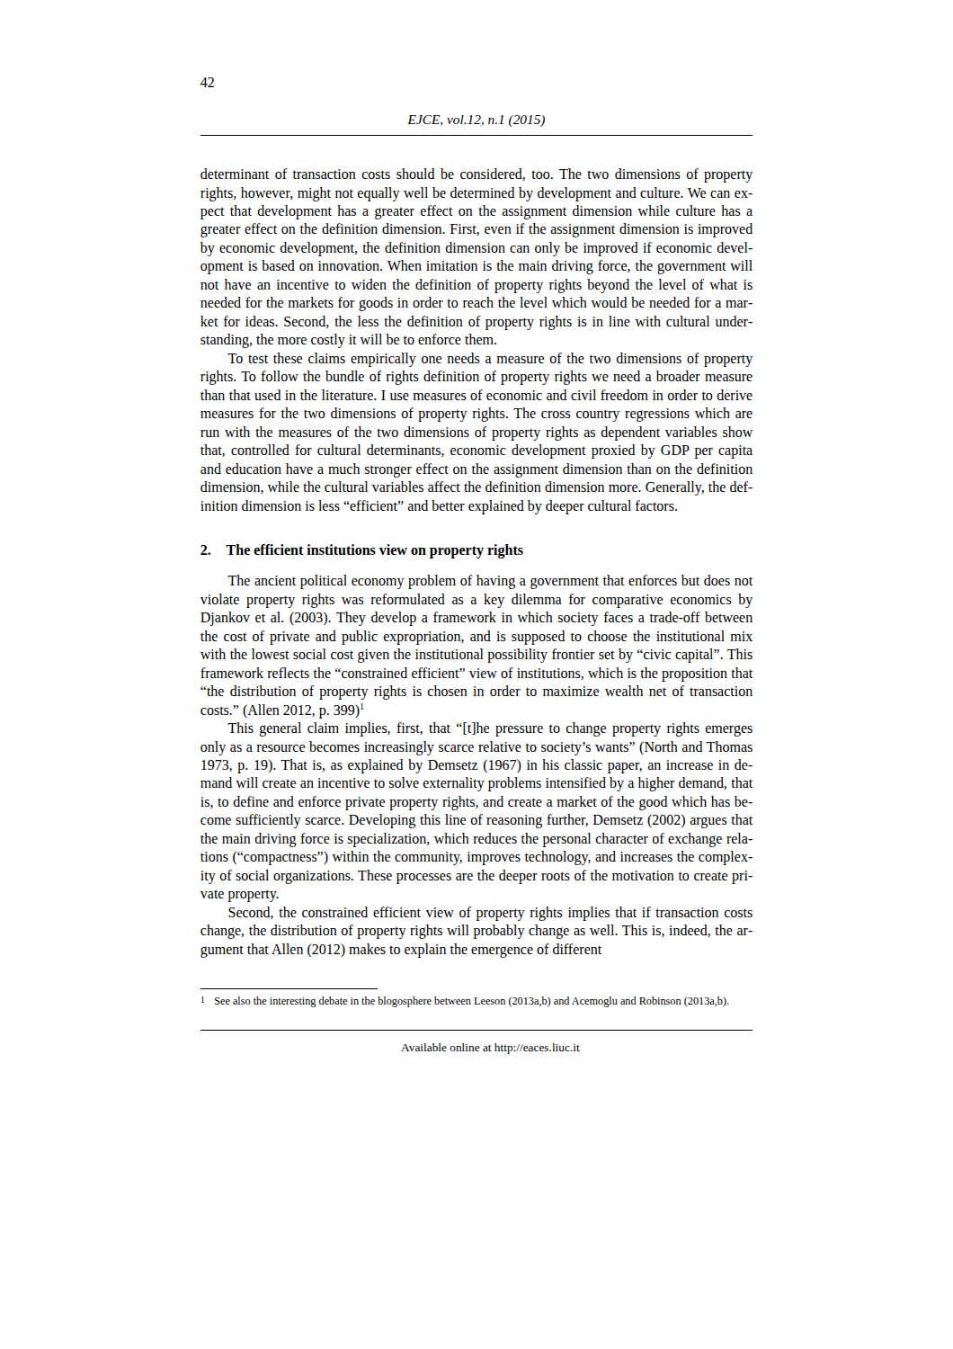42
EJCE, vol.12, n.1 (2015)
determinant of transaction costs should be considered, too. The two dimensions of property rights, however, might not equally well be determined by development and culture. We can expect that development has a greater effect on the assignment dimension while culture has a greater effect on the definition dimension. First, even if the assignment dimension is improved by economic development, the definition dimension can only be improved if economic development is based on innovation. When imitation is the main driving force, the government will not have an incentive to widen the definition of property rights beyond the level of what is needed for the markets for goods in order to reach the level which would be needed for a market for ideas. Second, the less the definition of property rights is in line with cultural understanding, the more costly it will be to enforce them.
To test these claims empirically one needs a measure of the two dimensions of property rights. To follow the bundle of rights definition of property rights we need a broader measure than that used in the literature. I use measures of economic and civil freedom in order to derive measures for the two dimensions of property rights. The cross country regressions which are run with the measures of the two dimensions of property rights as dependent variables show that, controlled for cultural determinants, economic development proxied by GDP per capita and education have a much stronger effect on the assignment dimension than on the definition dimension, while the cultural variables affect the definition dimension more. Generally, the definition dimension is less “efficient” and better explained by deeper cultural factors.
2. The efficient institutions view on property rights
The ancient political economy problem of having a government that enforces but does not violate property rights was reformulated as a key dilemma for comparative economics by Djankov et al. (2003). They develop a framework in which society faces a trade-off between the cost of private and public expropriation, and is supposed to choose the institutional mix with the lowest social cost given the institutional possibility frontier set by “civic capital”. This framework reflects the “constrained efficient” view of institutions, which is the proposition that “the distribution of property rights is chosen in order to maximize wealth net of transaction costs.” (Allen 2012, p. 399)1
This general claim implies, first, that “[t]he pressure to change property rights emerges only as a resource becomes increasingly scarce relative to society’s wants” (North and Thomas 1973, p. 19). That is, as explained by Demsetz (1967) in his classic paper, an increase in demand will create an incentive to solve externality problems intensified by a higher demand, that is, to define and enforce private property rights, and create a market of the good which has become sufficiently scarce. Developing this line of reasoning further, Demsetz (2002) argues that the main driving force is specialization, which reduces the personal character of exchange relations (“compactness”) within the community, improves technology, and increases the complexity of social organizations. These processes are the deeper roots of the motivation to create private property.
Second, the constrained efficient view of property rights implies that if transaction costs change, the distribution of property rights will probably change as well. This is, indeed, the argument that Allen (2012) makes to explain the emergence of different
1 See also the interesting debate in the blogosphere between Leeson (2013a,b) and Acemoglu and Robinson (2013a,b).
Available online at http://eaces.liuc.it